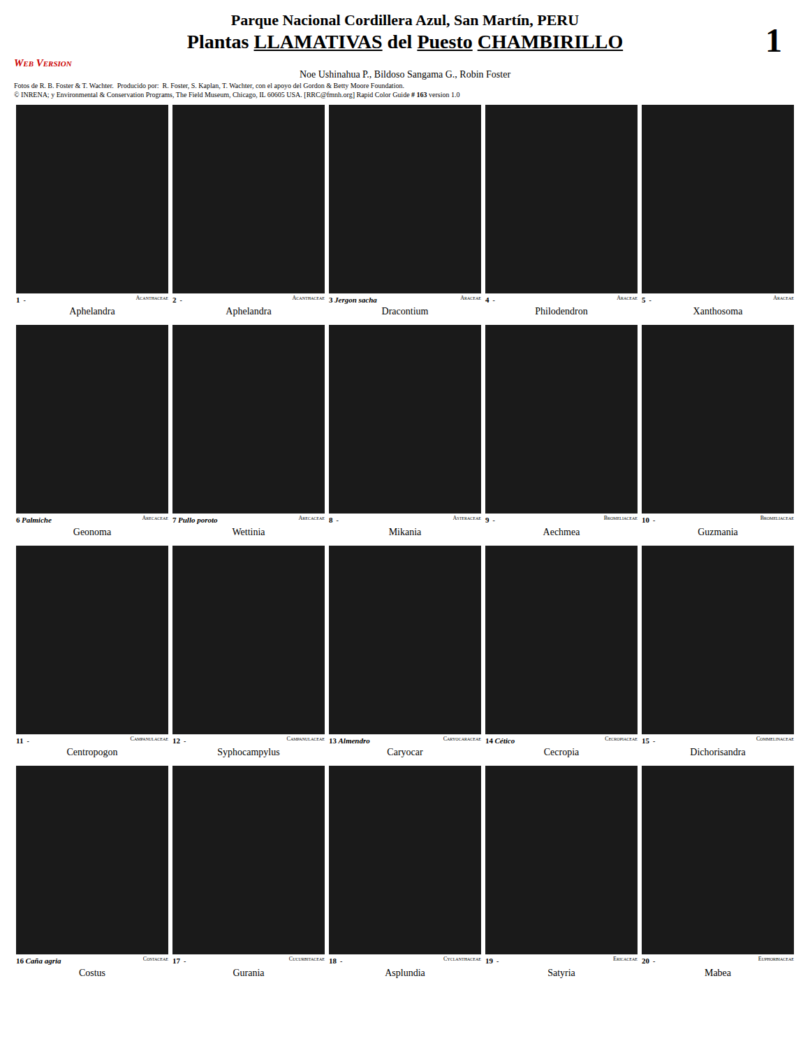1
Parque Nacional Cordillera Azul, San Martín, PERU
Plantas LLAMATIVAS del Puesto CHAMBIRILLO
Web Version
Noe Ushinahua P., Bildoso Sangama G., Robin Foster
Fotos de R. B. Foster & T. Wachter. Producido por: R. Foster, S. Kaplan, T. Wachter, con el apoyo del Gordon & Betty Moore Foundation.
© INRENA; y Environmental & Conservation Programs, The Field Museum, Chicago, IL 60605 USA. [RRC@fmnh.org] Rapid Color Guide # 163 version 1.0
| 1 - Acanthaceae Aphelandra | 2 - Acanthaceae Aphelandra | 3 Jergon sacha Araceae Dracontium | 4 - Araceae Philodendron | 5 - Araceae Xanthosoma |
| 6 Palmiche Arecaceae Geonoma | 7 Pullo poroto Arecaceae Wettinia | 8 - Asteraceae Mikania | 9 - Bromeliaceae Aechmea | 10 - Bromeliaceae Guzmania |
| 11 - Campanulaceae Centropogon | 12 - Campanulaceae Syphocampylus | 13 Almendro Caryocaraceae Caryocar | 14 Cético Cecropiaceae Cecropia | 15 - Commelinaceae Dichorisandra |
| 16 Caña agria Costaceae Costus | 17 - Cucurbitaceae Gurania | 18 - Cyclanthaceae Asplundia | 19 - Ericaceae Satyria | 20 - Euphorbiaceae Mabea |